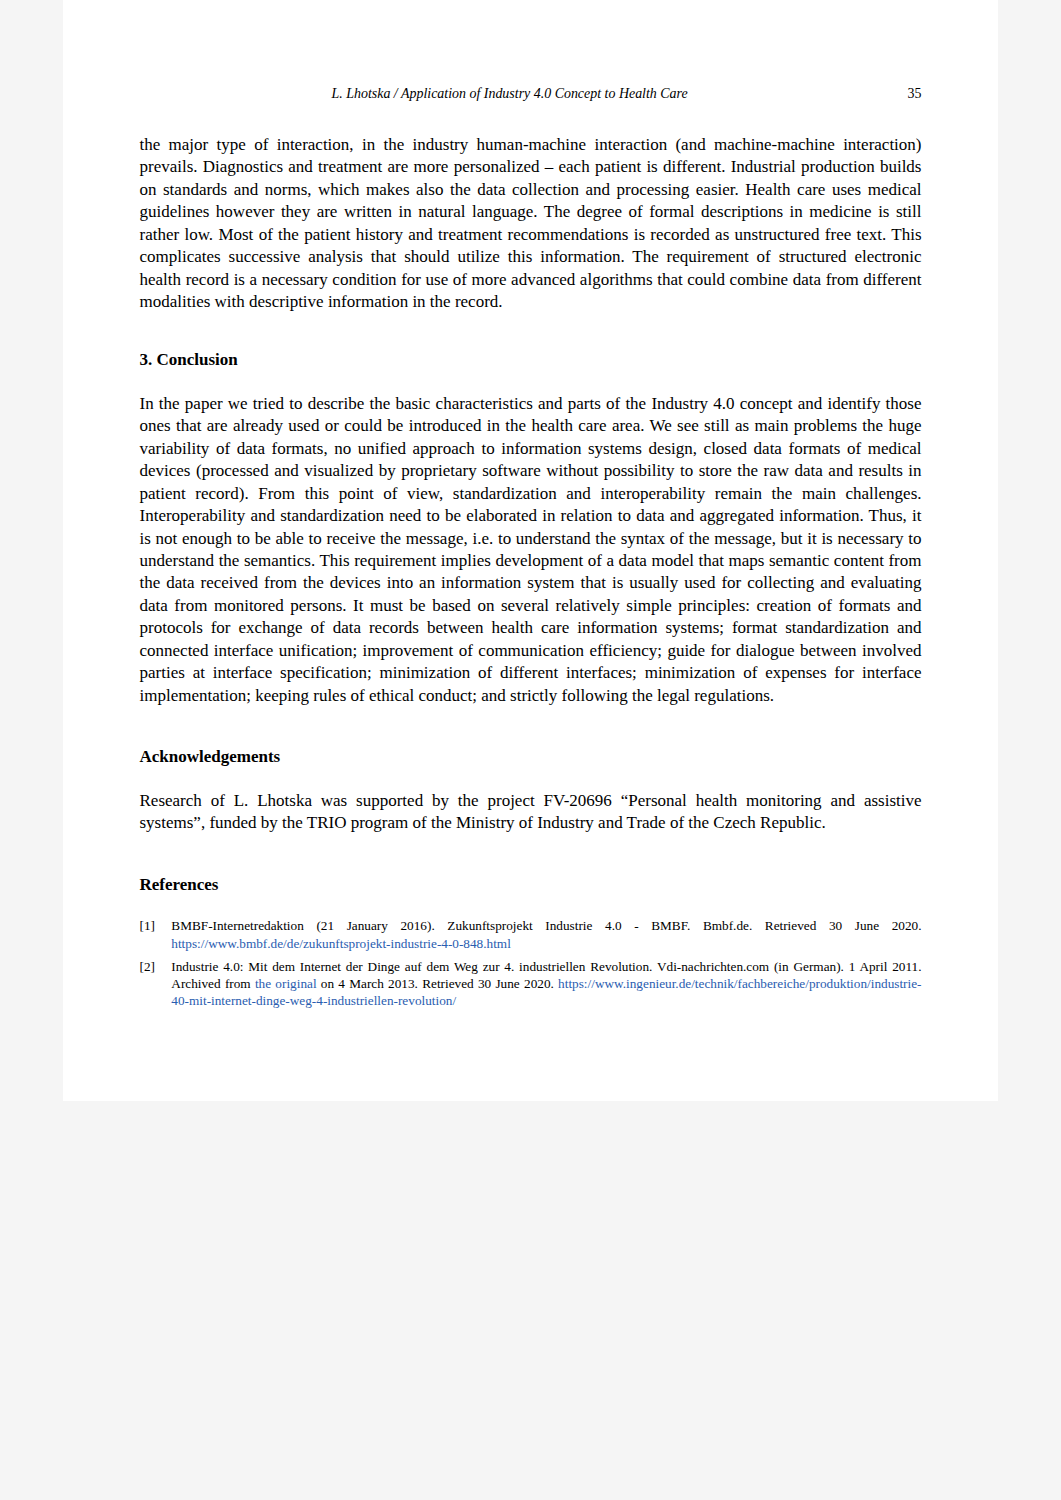L. Lhotska / Application of Industry 4.0 Concept to Health Care 35
the major type of interaction, in the industry human-machine interaction (and machine-machine interaction) prevails. Diagnostics and treatment are more personalized – each patient is different. Industrial production builds on standards and norms, which makes also the data collection and processing easier. Health care uses medical guidelines however they are written in natural language. The degree of formal descriptions in medicine is still rather low. Most of the patient history and treatment recommendations is recorded as unstructured free text. This complicates successive analysis that should utilize this information. The requirement of structured electronic health record is a necessary condition for use of more advanced algorithms that could combine data from different modalities with descriptive information in the record.
3. Conclusion
In the paper we tried to describe the basic characteristics and parts of the Industry 4.0 concept and identify those ones that are already used or could be introduced in the health care area. We see still as main problems the huge variability of data formats, no unified approach to information systems design, closed data formats of medical devices (processed and visualized by proprietary software without possibility to store the raw data and results in patient record). From this point of view, standardization and interoperability remain the main challenges. Interoperability and standardization need to be elaborated in relation to data and aggregated information. Thus, it is not enough to be able to receive the message, i.e. to understand the syntax of the message, but it is necessary to understand the semantics. This requirement implies development of a data model that maps semantic content from the data received from the devices into an information system that is usually used for collecting and evaluating data from monitored persons. It must be based on several relatively simple principles: creation of formats and protocols for exchange of data records between health care information systems; format standardization and connected interface unification; improvement of communication efficiency; guide for dialogue between involved parties at interface specification; minimization of different interfaces; minimization of expenses for interface implementation; keeping rules of ethical conduct; and strictly following the legal regulations.
Acknowledgements
Research of L. Lhotska was supported by the project FV-20696 “Personal health monitoring and assistive systems”, funded by the TRIO program of the Ministry of Industry and Trade of the Czech Republic.
References
[1] BMBF-Internetredaktion (21 January 2016). Zukunftsprojekt Industrie 4.0 - BMBF. Bmbf.de. Retrieved 30 June 2020. https://www.bmbf.de/de/zukunftsprojekt-industrie-4-0-848.html
[2] Industrie 4.0: Mit dem Internet der Dinge auf dem Weg zur 4. industriellen Revolution. Vdi-nachrichten.com (in German). 1 April 2011. Archived from the original on 4 March 2013. Retrieved 30 June 2020. https://www.ingenieur.de/technik/fachbereiche/produktion/industrie-40-mit-internet-dinge-weg-4-industriellen-revolution/